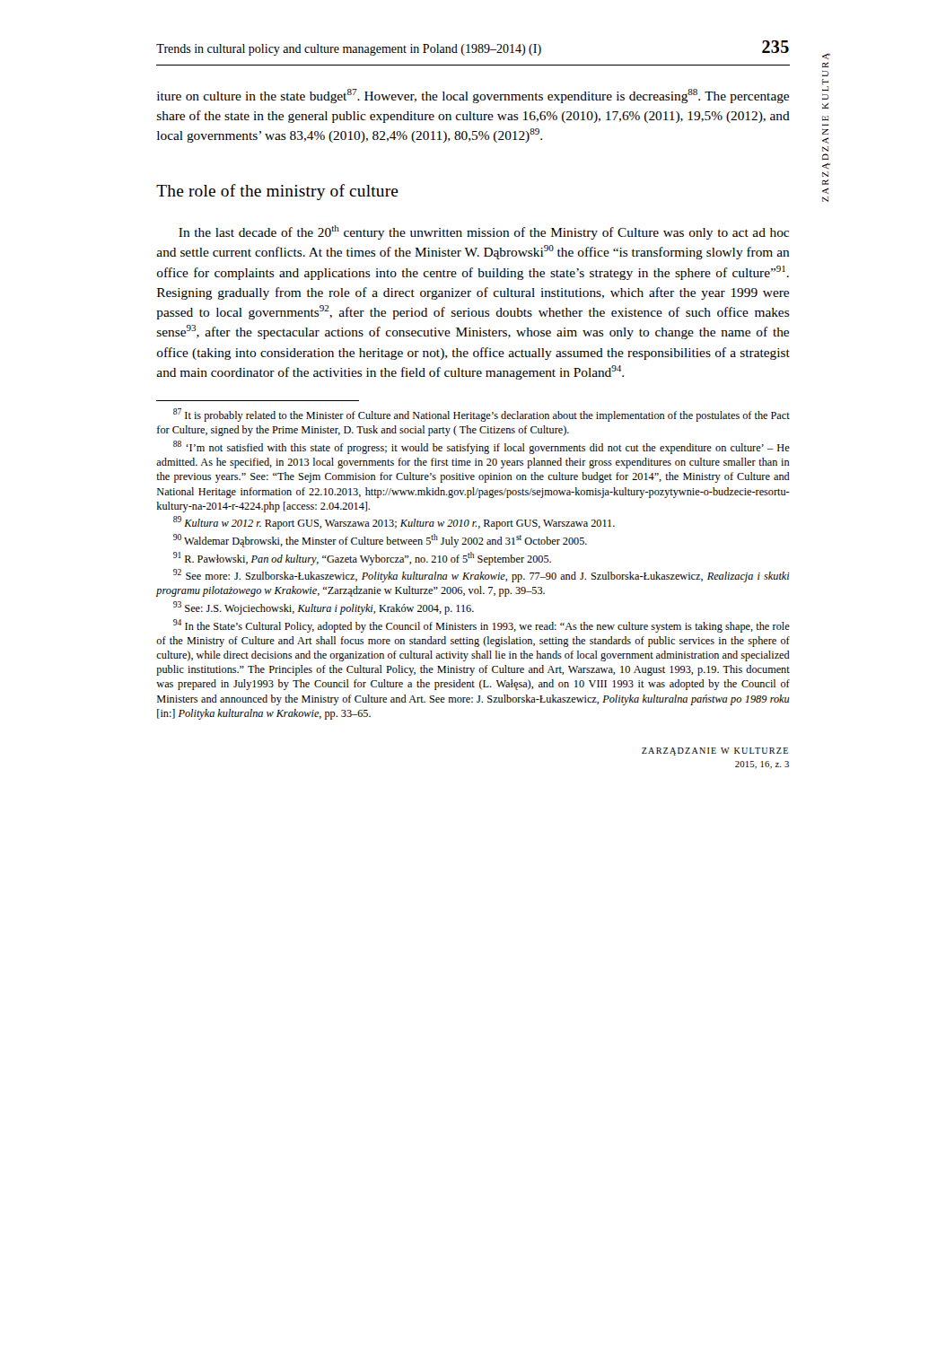Zarządzanie kulturą
Trends in cultural policy and culture management in Poland (1989–2014) (I) 235
iture on culture in the state budget87. However, the local governments expenditure is decreasing88. The percentage share of the state in the general public expenditure on culture was 16,6% (2010), 17,6% (2011), 19,5% (2012), and local governments’ was 83,4% (2010), 82,4% (2011), 80,5% (2012)89.
The role of the ministry of culture
In the last decade of the 20th century the unwritten mission of the Ministry of Culture was only to act ad hoc and settle current conflicts. At the times of the Minister W. Dąbrowski90 the office “is transforming slowly from an office for complaints and applications into the centre of building the state’s strategy in the sphere of culture”91. Resigning gradually from the role of a direct organizer of cultural institutions, which after the year 1999 were passed to local governments92, after the period of serious doubts whether the existence of such office makes sense93, after the spectacular actions of consecutive Ministers, whose aim was only to change the name of the office (taking into consideration the heritage or not), the office actually assumed the responsibilities of a strategist and main coordinator of the activities in the field of culture management in Poland94.
87 It is probably related to the Minister of Culture and National Heritage’s declaration about the implementation of the postulates of the Pact for Culture, signed by the Prime Minister, D. Tusk and social party ( The Citizens of Culture).
88 ‘I’m not satisfied with this state of progress; it would be satisfying if local governments did not cut the expenditure on culture’ – He admitted. As he specified, in 2013 local governments for the first time in 20 years planned their gross expenditures on culture smaller than in the previous years.” See: “The Sejm Commision for Culture’s positive opinion on the culture budget for 2014”, the Ministry of Culture and National Heritage information of 22.10.2013, http://www.mkidn.gov.pl/pages/posts/sejmowa-komisja-kultury-pozytywnie-o-budzecie-resortu-kultury-na-2014-r-4224.php [access: 2.04.2014].
89 Kultura w 2012 r. Raport GUS, Warszawa 2013; Kultura w 2010 r., Raport GUS, Warszawa 2011.
90 Waldemar Dąbrowski, the Minster of Culture between 5th July 2002 and 31st October 2005.
91 R. Pawłowski, Pan od kultury, “Gazeta Wyborcza”, no. 210 of 5th September 2005.
92 See more: J. Szulborska-Łukaszewicz, Polityka kulturalna w Krakowie, pp. 77–90 and J. Szulborska-Łukaszewicz, Realizacja i skutki programu pilotażowego w Krakowie, “Zarządzanie w Kulturze” 2006, vol. 7, pp. 39–53.
93 See: J.S. Wojciechowski, Kultura i polityki, Kraków 2004, p. 116.
94 In the State’s Cultural Policy, adopted by the Council of Ministers in 1993, we read: “As the new culture system is taking shape, the role of the Ministry of Culture and Art shall focus more on standard setting (legislation, setting the standards of public services in the sphere of culture), while direct decisions and the organization of cultural activity shall lie in the hands of local government administration and specialized public institutions.” The Principles of the Cultural Policy, the Ministry of Culture and Art, Warszawa, 10 August 1993, p.19. This document was prepared in July1993 by The Council for Culture a the president (L. Wałęsa), and on 10 VIII 1993 it was adopted by the Council of Ministers and announced by the Ministry of Culture and Art. See more: J. Szulborska-Łukaszewicz, Polityka kulturalna państwa po 1989 roku [in:] Polityka kulturalna w Krakowie, pp. 33–65.
Zarządzanie w kulturze
2015, 16, z. 3